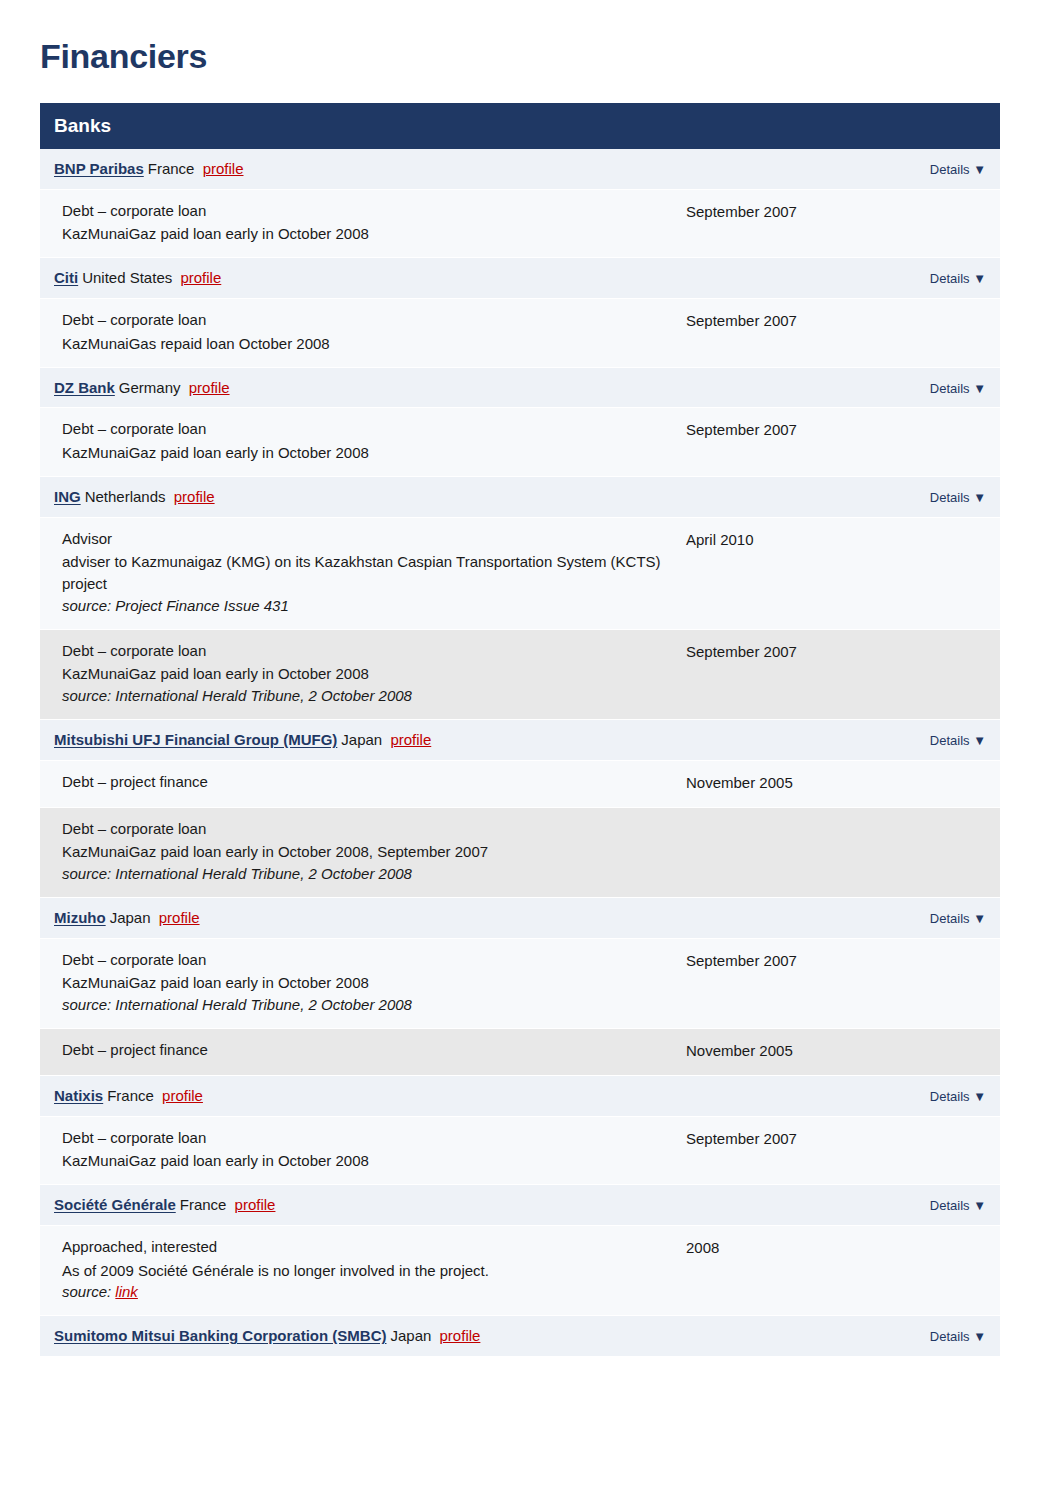Financiers
Banks
BNP Paribas France profile
Details ▼
Debt – corporate loan
KazMunaiGaz paid loan early in October 2008
September 2007
Citi United States profile
Details ▼
Debt – corporate loan
KazMunaiGas repaid loan October 2008
September 2007
DZ Bank Germany profile
Details ▼
Debt – corporate loan
KazMunaiGaz paid loan early in October 2008
September 2007
ING Netherlands profile
Details ▼
Advisor
adviser to Kazmunaigaz (KMG) on its Kazakhstan Caspian Transportation System (KCTS) project
source: Project Finance Issue 431
April 2010
Debt – corporate loan
KazMunaiGaz paid loan early in October 2008
source: International Herald Tribune, 2 October 2008
September 2007
Mitsubishi UFJ Financial Group (MUFG) Japan profile
Details ▼
Debt – project finance
November 2005
Debt – corporate loan
KazMunaiGaz paid loan early in October 2008, September 2007
source: International Herald Tribune, 2 October 2008
Mizuho Japan profile
Details ▼
Debt – corporate loan
KazMunaiGaz paid loan early in October 2008
source: International Herald Tribune, 2 October 2008
September 2007
Debt – project finance
November 2005
Natixis France profile
Details ▼
Debt – corporate loan
KazMunaiGaz paid loan early in October 2008
September 2007
Société Générale France profile
Details ▼
Approached, interested
As of 2009 Société Générale is no longer involved in the project.
source: link
2008
Sumitomo Mitsui Banking Corporation (SMBC) Japan profile
Details ▼